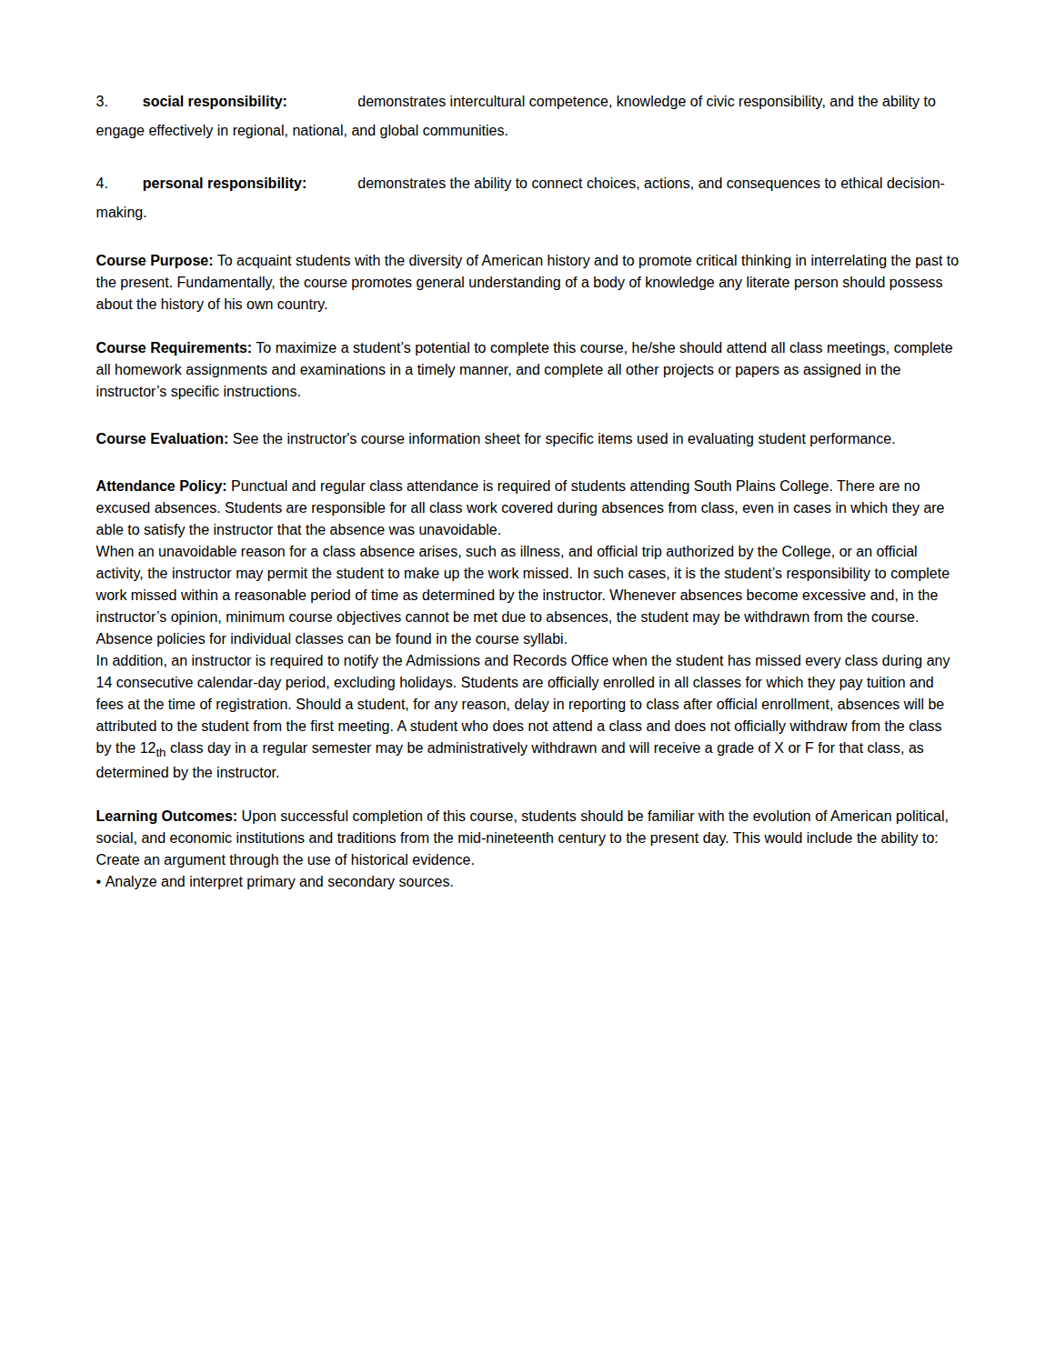3. social responsibility: demonstrates intercultural competence, knowledge of civic responsibility, and the ability to engage effectively in regional, national, and global communities.
4. personal responsibility: demonstrates the ability to connect choices, actions, and consequences to ethical decision-making.
Course Purpose: To acquaint students with the diversity of American history and to promote critical thinking in interrelating the past to the present. Fundamentally, the course promotes general understanding of a body of knowledge any literate person should possess about the history of his own country.
Course Requirements: To maximize a student’s potential to complete this course, he/she should attend all class meetings, complete all homework assignments and examinations in a timely manner, and complete all other projects or papers as assigned in the instructor’s specific instructions.
Course Evaluation: See the instructor's course information sheet for specific items used in evaluating student performance.
Attendance Policy: Punctual and regular class attendance is required of students attending South Plains College. There are no excused absences. Students are responsible for all class work covered during absences from class, even in cases in which they are able to satisfy the instructor that the absence was unavoidable.
When an unavoidable reason for a class absence arises, such as illness, and official trip authorized by the College, or an official activity, the instructor may permit the student to make up the work missed. In such cases, it is the student’s responsibility to complete work missed within a reasonable period of time as determined by the instructor. Whenever absences become excessive and, in the instructor’s opinion, minimum course objectives cannot be met due to absences, the student may be withdrawn from the course. Absence policies for individual classes can be found in the course syllabi.
In addition, an instructor is required to notify the Admissions and Records Office when the student has missed every class during any 14 consecutive calendar-day period, excluding holidays. Students are officially enrolled in all classes for which they pay tuition and fees at the time of registration. Should a student, for any reason, delay in reporting to class after official enrollment, absences will be attributed to the student from the first meeting. A student who does not attend a class and does not officially withdraw from the class by the 12th class day in a regular semester may be administratively withdrawn and will receive a grade of X or F for that class, as determined by the instructor.
Learning Outcomes: Upon successful completion of this course, students should be familiar with the evolution of American political, social, and economic institutions and traditions from the mid-nineteenth century to the present day. This would include the ability to: Create an argument through the use of historical evidence.
Analyze and interpret primary and secondary sources.